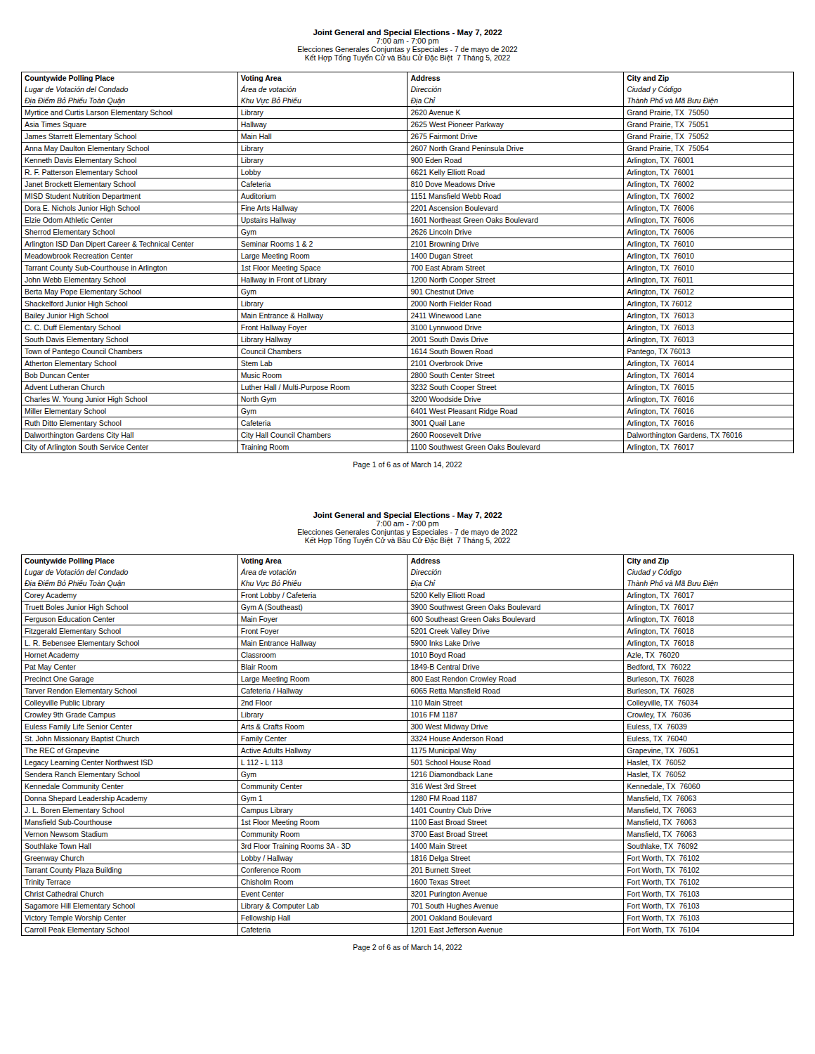Joint General and Special Elections - May 7, 2022
7:00 am - 7:00 pm
Elecciones Generales Conjuntas y Especiales - 7 de mayo de 2022
Kết Hợp Tổng Tuyển Cử và Bầu Cử Đặc Biệt 7 Tháng 5, 2022
| Countywide Polling Place | Voting Area | Address | City and Zip |
| --- | --- | --- | --- |
| Lugar de Votación del Condado | Área de votación | Dirección | Ciudad y Código |
| Địa Điểm Bỏ Phiếu Toàn Quận | Khu Vực Bỏ Phiếu | Địa Chỉ | Thành Phố và Mã Bưu Điện |
| Myrtice and Curtis Larson Elementary School | Library | 2620 Avenue K | Grand Prairie, TX 75050 |
| Asia Times Square | Hallway | 2625 West Pioneer Parkway | Grand Prairie, TX 75051 |
| James Starrett Elementary School | Main Hall | 2675 Fairmont Drive | Grand Prairie, TX 75052 |
| Anna May Daulton Elementary School | Library | 2607 North Grand Peninsula Drive | Grand Prairie, TX 75054 |
| Kenneth Davis Elementary School | Library | 900 Eden Road | Arlington, TX 76001 |
| R. F. Patterson Elementary School | Lobby | 6621 Kelly Elliott Road | Arlington, TX 76001 |
| Janet Brockett Elementary School | Cafeteria | 810 Dove Meadows Drive | Arlington, TX 76002 |
| MISD Student Nutrition Department | Auditorium | 1151 Mansfield Webb Road | Arlington, TX 76002 |
| Dora E. Nichols Junior High School | Fine Arts Hallway | 2201 Ascension Boulevard | Arlington, TX 76006 |
| Elzie Odom Athletic Center | Upstairs Hallway | 1601 Northeast Green Oaks Boulevard | Arlington, TX 76006 |
| Sherrod Elementary School | Gym | 2626 Lincoln Drive | Arlington, TX 76006 |
| Arlington ISD Dan Dipert Career & Technical Center | Seminar Rooms 1 & 2 | 2101 Browning Drive | Arlington, TX 76010 |
| Meadowbrook Recreation Center | Large Meeting Room | 1400 Dugan Street | Arlington, TX 76010 |
| Tarrant County Sub-Courthouse in Arlington | 1st Floor Meeting Space | 700 East Abram Street | Arlington, TX 76010 |
| John Webb Elementary School | Hallway in Front of Library | 1200 North Cooper Street | Arlington, TX 76011 |
| Berta May Pope Elementary School | Gym | 901 Chestnut Drive | Arlington, TX 76012 |
| Shackelford Junior High School | Library | 2000 North Fielder Road | Arlington, TX 76012 |
| Bailey Junior High School | Main Entrance & Hallway | 2411 Winewood Lane | Arlington, TX 76013 |
| C. C. Duff Elementary School | Front Hallway Foyer | 3100 Lynnwood Drive | Arlington, TX 76013 |
| South Davis Elementary School | Library Hallway | 2001 South Davis Drive | Arlington, TX 76013 |
| Town of Pantego Council Chambers | Council Chambers | 1614 South Bowen Road | Pantego, TX 76013 |
| Atherton Elementary School | Stem Lab | 2101 Overbrook Drive | Arlington, TX 76014 |
| Bob Duncan Center | Music Room | 2800 South Center Street | Arlington, TX 76014 |
| Advent Lutheran Church | Luther Hall / Multi-Purpose Room | 3232 South Cooper Street | Arlington, TX 76015 |
| Charles W. Young Junior High School | North Gym | 3200 Woodside Drive | Arlington, TX 76016 |
| Miller Elementary School | Gym | 6401 West Pleasant Ridge Road | Arlington, TX 76016 |
| Ruth Ditto Elementary School | Cafeteria | 3001 Quail Lane | Arlington, TX 76016 |
| Dalworthington Gardens City Hall | City Hall Council Chambers | 2600 Roosevelt Drive | Dalworthington Gardens, TX 76016 |
| City of Arlington South Service Center | Training Room | 1100 Southwest Green Oaks Boulevard | Arlington, TX 76017 |
Page 1 of 6 as of March 14, 2022
Joint General and Special Elections - May 7, 2022
7:00 am - 7:00 pm
Elecciones Generales Conjuntas y Especiales - 7 de mayo de 2022
Kết Hợp Tổng Tuyển Cử và Bầu Cử Đặc Biệt 7 Tháng 5, 2022
| Countywide Polling Place | Voting Area | Address | City and Zip |
| --- | --- | --- | --- |
| Lugar de Votación del Condado | Área de votación | Dirección | Ciudad y Código |
| Địa Điểm Bỏ Phiếu Toàn Quận | Khu Vực Bỏ Phiếu | Địa Chỉ | Thành Phố và Mã Bưu Điện |
| Corey Academy | Front Lobby / Cafeteria | 5200 Kelly Elliott Road | Arlington, TX 76017 |
| Truett Boles Junior High School | Gym A (Southeast) | 3900 Southwest Green Oaks Boulevard | Arlington, TX 76017 |
| Ferguson Education Center | Main Foyer | 600 Southeast Green Oaks Boulevard | Arlington, TX 76018 |
| Fitzgerald Elementary School | Front Foyer | 5201 Creek Valley Drive | Arlington, TX 76018 |
| L. R. Bebensee Elementary School | Main Entrance Hallway | 5900 Inks Lake Drive | Arlington, TX 76018 |
| Hornet Academy | Classroom | 1010 Boyd Road | Azle, TX 76020 |
| Pat May Center | Blair Room | 1849-B Central Drive | Bedford, TX 76022 |
| Precinct One Garage | Large Meeting Room | 800 East Rendon Crowley Road | Burleson, TX 76028 |
| Tarver Rendon Elementary School | Cafeteria / Hallway | 6065 Retta Mansfield Road | Burleson, TX 76028 |
| Colleyville Public Library | 2nd Floor | 110 Main Street | Colleyville, TX 76034 |
| Crowley 9th Grade Campus | Library | 1016 FM 1187 | Crowley, TX 76036 |
| Euless Family Life Senior Center | Arts & Crafts Room | 300 West Midway Drive | Euless, TX 76039 |
| St. John Missionary Baptist Church | Family Center | 3324 House Anderson Road | Euless, TX 76040 |
| The REC of Grapevine | Active Adults Hallway | 1175 Municipal Way | Grapevine, TX 76051 |
| Legacy Learning Center Northwest ISD | L 112 - L 113 | 501 School House Road | Haslet, TX 76052 |
| Sendera Ranch Elementary School | Gym | 1216 Diamondback Lane | Haslet, TX 76052 |
| Kennedale Community Center | Community Center | 316 West 3rd Street | Kennedale, TX 76060 |
| Donna Shepard Leadership Academy | Gym 1 | 1280 FM Road 1187 | Mansfield, TX 76063 |
| J. L. Boren Elementary School | Campus Library | 1401 Country Club Drive | Mansfield, TX 76063 |
| Mansfield Sub-Courthouse | 1st Floor Meeting Room | 1100 East Broad Street | Mansfield, TX 76063 |
| Vernon Newsom Stadium | Community Room | 3700 East Broad Street | Mansfield, TX 76063 |
| Southlake Town Hall | 3rd Floor Training Rooms 3A - 3D | 1400 Main Street | Southlake, TX 76092 |
| Greenway Church | Lobby / Hallway | 1816 Delga Street | Fort Worth, TX 76102 |
| Tarrant County Plaza Building | Conference Room | 201 Burnett Street | Fort Worth, TX 76102 |
| Trinity Terrace | Chisholm Room | 1600 Texas Street | Fort Worth, TX 76102 |
| Christ Cathedral Church | Event Center | 3201 Purington Avenue | Fort Worth, TX 76103 |
| Sagamore Hill Elementary School | Library & Computer Lab | 701 South Hughes Avenue | Fort Worth, TX 76103 |
| Victory Temple Worship Center | Fellowship Hall | 2001 Oakland Boulevard | Fort Worth, TX 76103 |
| Carroll Peak Elementary School | Cafeteria | 1201 East Jefferson Avenue | Fort Worth, TX 76104 |
Page 2 of 6 as of March 14, 2022